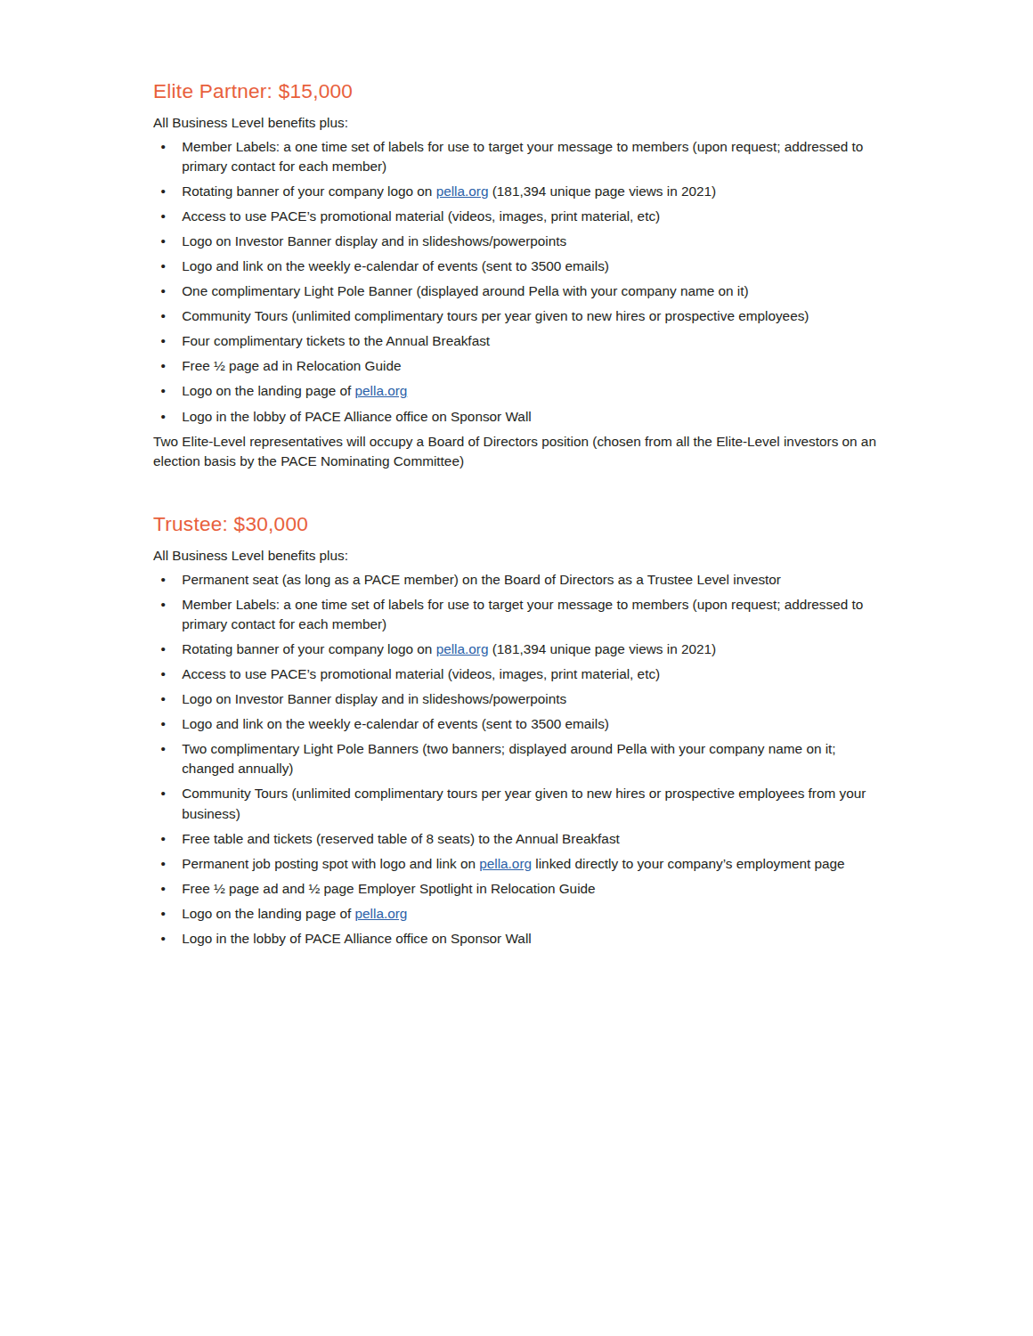Elite Partner: $15,000
All Business Level benefits plus:
Member Labels: a one time set of labels for use to target your message to members (upon request; addressed to primary contact for each member)
Rotating banner of your company logo on pella.org (181,394 unique page views in 2021)
Access to use PACE’s promotional material (videos, images, print material, etc)
Logo on Investor Banner display and in slideshows/powerpoints
Logo and link on the weekly e-calendar of events (sent to 3500 emails)
One complimentary Light Pole Banner (displayed around Pella with your company name on it)
Community Tours (unlimited complimentary tours per year given to new hires or prospective employees)
Four complimentary tickets to the Annual Breakfast
Free ½ page ad in Relocation Guide
Logo on the landing page of pella.org
Logo in the lobby of PACE Alliance office on Sponsor Wall
Two Elite-Level representatives will occupy a Board of Directors position (chosen from all the Elite-Level investors on an election basis by the PACE Nominating Committee)
Trustee: $30,000
All Business Level benefits plus:
Permanent seat (as long as a PACE member) on the Board of Directors as a Trustee Level investor
Member Labels: a one time set of labels for use to target your message to members (upon request; addressed to primary contact for each member)
Rotating banner of your company logo on pella.org (181,394 unique page views in 2021)
Access to use PACE’s promotional material (videos, images, print material, etc)
Logo on Investor Banner display and in slideshows/powerpoints
Logo and link on the weekly e-calendar of events (sent to 3500 emails)
Two complimentary Light Pole Banners (two banners; displayed around Pella with your company name on it; changed annually)
Community Tours (unlimited complimentary tours per year given to new hires or prospective employees from your business)
Free table and tickets (reserved table of 8 seats) to the Annual Breakfast
Permanent job posting spot with logo and link on pella.org linked directly to your company’s employment page
Free ½ page ad and ½ page Employer Spotlight in Relocation Guide
Logo on the landing page of pella.org
Logo in the lobby of PACE Alliance office on Sponsor Wall